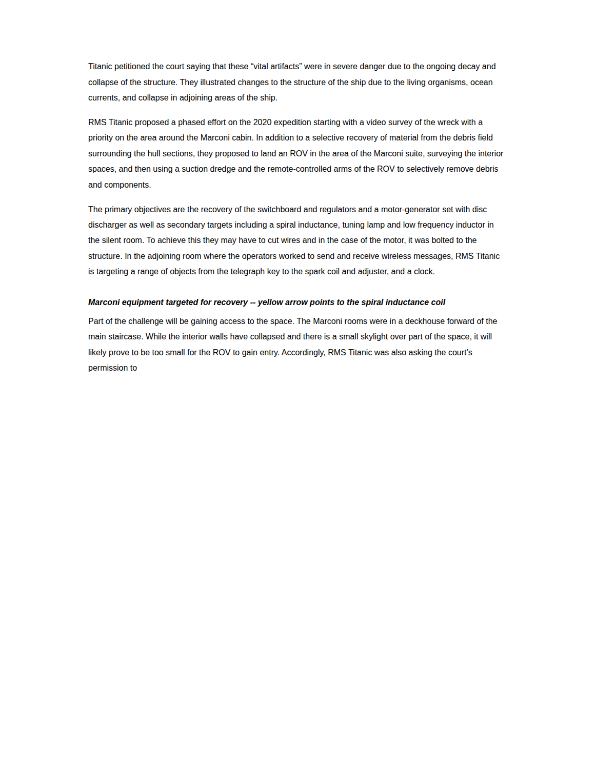Titanic petitioned the court saying that these “vital artifacts” were in severe danger due to the ongoing decay and collapse of the structure. They illustrated changes to the structure of the ship due to the living organisms, ocean currents, and collapse in adjoining areas of the ship.
RMS Titanic proposed a phased effort on the 2020 expedition starting with a video survey of the wreck with a priority on the area around the Marconi cabin. In addition to a selective recovery of material from the debris field surrounding the hull sections, they proposed to land an ROV in the area of the Marconi suite, surveying the interior spaces, and then using a suction dredge and the remote-controlled arms of the ROV to selectively remove debris and components.
The primary objectives are the recovery of the switchboard and regulators and a motor-generator set with disc discharger as well as secondary targets including a spiral inductance, tuning lamp and low frequency inductor in the silent room. To achieve this they may have to cut wires and in the case of the motor, it was bolted to the structure. In the adjoining room where the operators worked to send and receive wireless messages, RMS Titanic is targeting a range of objects from the telegraph key to the spark coil and adjuster, and a clock.
Marconi equipment targeted for recovery -- yellow arrow points to the spiral inductance coil
Part of the challenge will be gaining access to the space. The Marconi rooms were in a deckhouse forward of the main staircase. While the interior walls have collapsed and there is a small skylight over part of the space, it will likely prove to be too small for the ROV to gain entry. Accordingly, RMS Titanic was also asking the court’s permission to